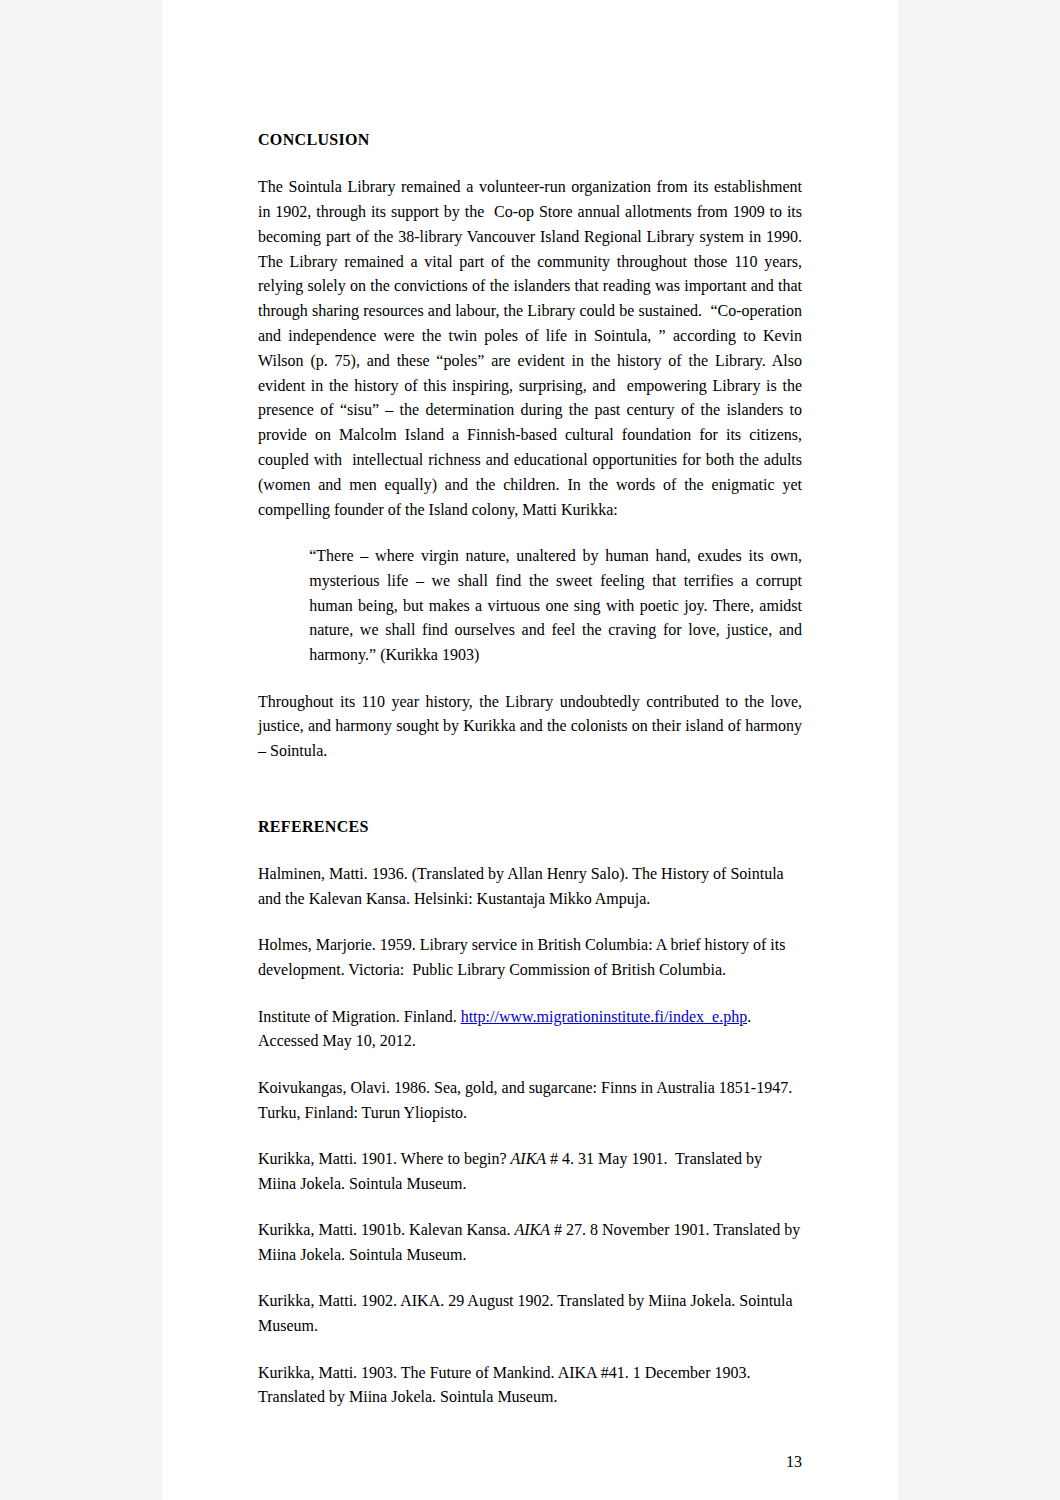CONCLUSION
The Sointula Library remained a volunteer-run organization from its establishment in 1902, through its support by the Co-op Store annual allotments from 1909 to its becoming part of the 38-library Vancouver Island Regional Library system in 1990. The Library remained a vital part of the community throughout those 110 years, relying solely on the convictions of the islanders that reading was important and that through sharing resources and labour, the Library could be sustained. “Co-operation and independence were the twin poles of life in Sointula, ” according to Kevin Wilson (p. 75), and these “poles” are evident in the history of the Library. Also evident in the history of this inspiring, surprising, and empowering Library is the presence of “sisu” – the determination during the past century of the islanders to provide on Malcolm Island a Finnish-based cultural foundation for its citizens, coupled with intellectual richness and educational opportunities for both the adults (women and men equally) and the children. In the words of the enigmatic yet compelling founder of the Island colony, Matti Kurikka:
“There – where virgin nature, unaltered by human hand, exudes its own, mysterious life – we shall find the sweet feeling that terrifies a corrupt human being, but makes a virtuous one sing with poetic joy. There, amidst nature, we shall find ourselves and feel the craving for love, justice, and harmony.” (Kurikka 1903)
Throughout its 110 year history, the Library undoubtedly contributed to the love, justice, and harmony sought by Kurikka and the colonists on their island of harmony – Sointula.
REFERENCES
Halminen, Matti. 1936. (Translated by Allan Henry Salo). The History of Sointula and the Kalevan Kansa. Helsinki: Kustantaja Mikko Ampuja.
Holmes, Marjorie. 1959. Library service in British Columbia: A brief history of its development. Victoria: Public Library Commission of British Columbia.
Institute of Migration. Finland. http://www.migrationinstitute.fi/index_e.php. Accessed May 10, 2012.
Koivukangas, Olavi. 1986. Sea, gold, and sugarcane: Finns in Australia 1851-1947. Turku, Finland: Turun Yliopisto.
Kurikka, Matti. 1901. Where to begin? AIKA # 4. 31 May 1901. Translated by Miina Jokela. Sointula Museum.
Kurikka, Matti. 1901b. Kalevan Kansa. AIKA # 27. 8 November 1901. Translated by Miina Jokela. Sointula Museum.
Kurikka, Matti. 1902. AIKA. 29 August 1902. Translated by Miina Jokela. Sointula Museum.
Kurikka, Matti. 1903. The Future of Mankind. AIKA #41. 1 December 1903. Translated by Miina Jokela. Sointula Museum.
13